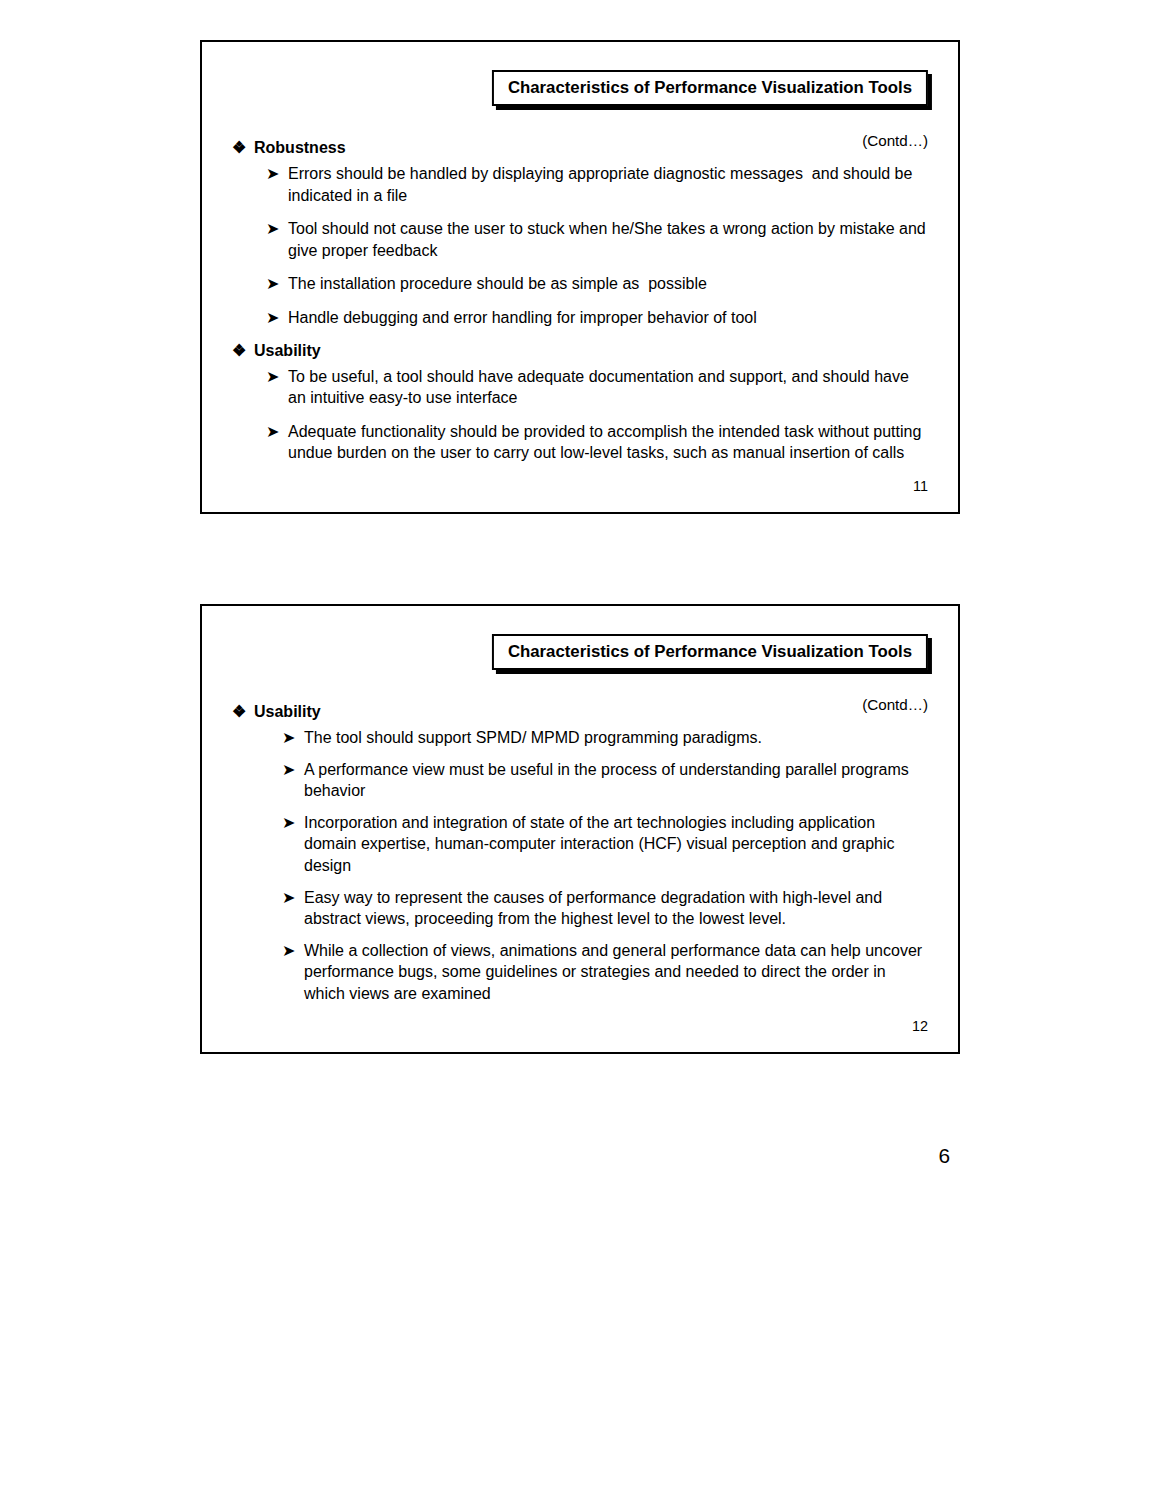Characteristics of Performance Visualization Tools
Robustness
(Contd…)
Errors should be handled by displaying appropriate diagnostic messages and should be indicated in a file
Tool should not cause the user to stuck when he/She takes a wrong action by mistake and give proper feedback
The installation procedure should be as simple as possible
Handle debugging and error handling for improper behavior of tool
Usability
To be useful, a tool should have adequate documentation and support, and should have an intuitive easy-to use interface
Adequate functionality should be provided to accomplish the intended task without putting undue burden on the user to carry out low-level tasks, such as manual insertion of calls
11
Characteristics of Performance Visualization Tools
Usability
(Contd…)
The tool should support SPMD/ MPMD programming paradigms.
A performance view must be useful in the process of understanding parallel programs behavior
Incorporation and integration of state of the art technologies including application domain expertise, human-computer interaction (HCF) visual perception and graphic design
Easy way to represent the causes of performance degradation with high-level and abstract views, proceeding from the highest level to the lowest level.
While a collection of views, animations and general performance data can help uncover performance bugs, some guidelines or strategies and needed to direct the order in which views are examined
12
6